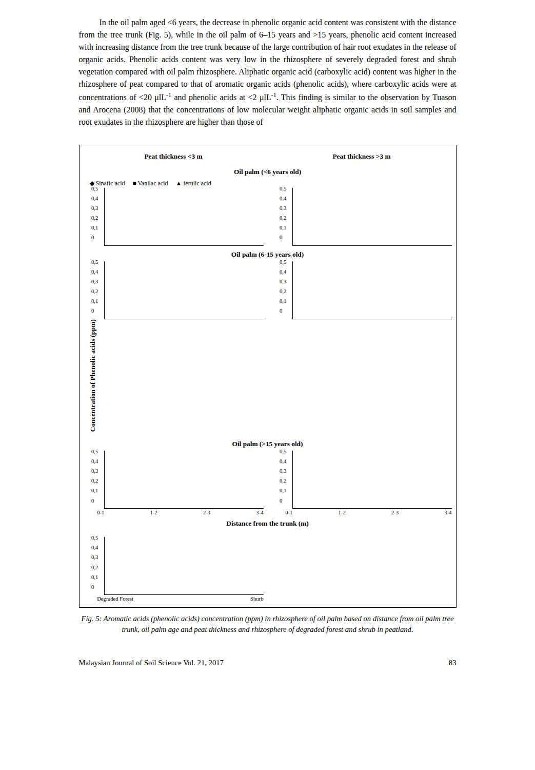In the oil palm aged <6 years, the decrease in phenolic organic acid content was consistent with the distance from the tree trunk (Fig. 5), while in the oil palm of 6–15 years and >15 years, phenolic acid content increased with increasing distance from the tree trunk because of the large contribution of hair root exudates in the release of organic acids. Phenolic acids content was very low in the rhizosphere of severely degraded forest and shrub vegetation compared with oil palm rhizosphere. Aliphatic organic acid (carboxylic acid) content was higher in the rhizosphere of peat compared to that of aromatic organic acids (phenolic acids), where carboxylic acids were at concentrations of <20 μlL-1 and phenolic acids at <2 μlL-1. This finding is similar to the observation by Tuason and Arocena (2008) that the concentrations of low molecular weight aliphatic organic acids in soil samples and root exudates in the rhizosphere are higher than those of
Peat thickness <3 m
Peat thickness >3 m
Oil palm (<6 years old)
◆ Sinafic acid ■ Vanilac acid ▲ ferulic acid
0,50,40,30,20,10
0,50,40,30,20,10
Oil palm (6-15 years old)
0,50,40,30,20,10
0,50,40,30,20,10
Concentration of Phenolic acids (ppm)
Oil palm (>15 years old)
0,50,40,30,20,10
0-11-22-33-4
0,50,40,30,20,10
0-11-22-33-4
Distance from the trunk (m)
0,50,40,30,20,10
Degraded Forest Shurb
Fig. 5: Aromatic acids (phenolic acids) concentration (ppm) in rhizosphere of oil palm based on distance from oil palm tree trunk, oil palm age and peat thickness and rhizosphere of degraded forest and shrub in peatland.
Malaysian Journal of Soil Science Vol. 21, 2017 83